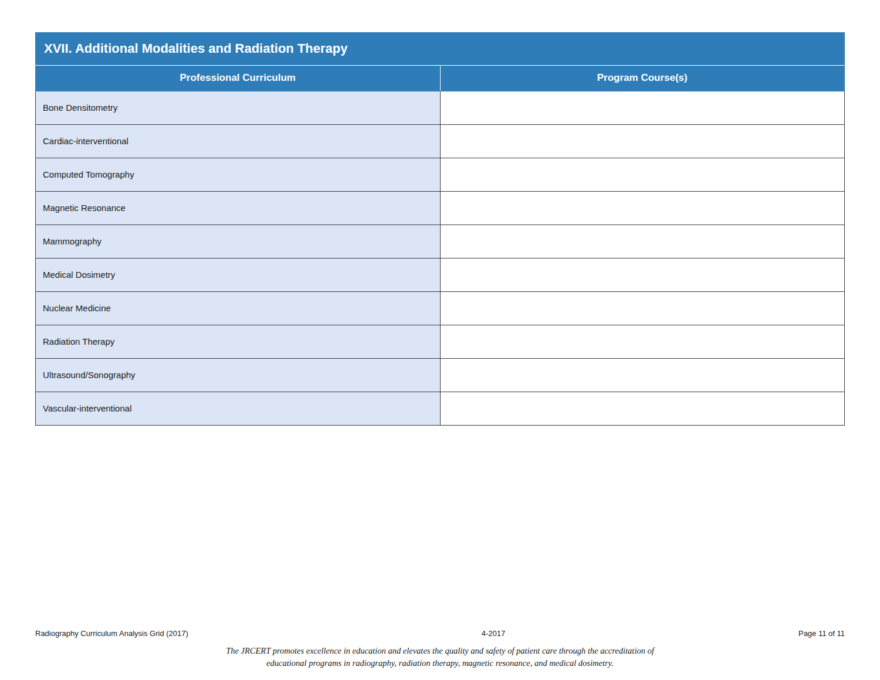XVII. Additional Modalities and Radiation Therapy
| Professional Curriculum | Program Course(s) |
| --- | --- |
| Bone Densitometry | |
| Cardiac-interventional | |
| Computed Tomography | |
| Magnetic Resonance | |
| Mammography | |
| Medical Dosimetry | |
| Nuclear Medicine | |
| Radiation Therapy | |
| Ultrasound/Sonography | |
| Vascular-interventional | |
Radiography Curriculum Analysis Grid (2017)
4-2017
Page 11 of 11
The JRCERT promotes excellence in education and elevates the quality and safety of patient care through the accreditation of
educational programs in radiography, radiation therapy, magnetic resonance, and medical dosimetry.